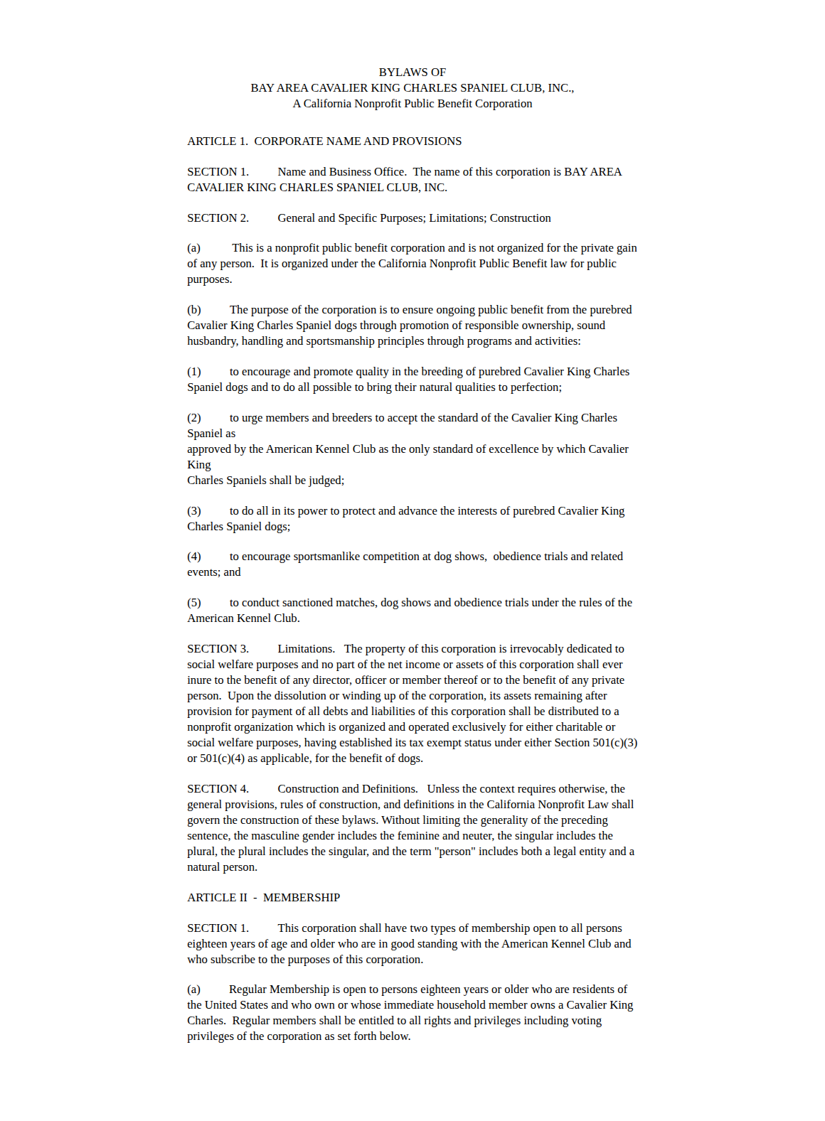BYLAWS OF
BAY AREA CAVALIER KING CHARLES SPANIEL CLUB, INC.,
A California Nonprofit Public Benefit Corporation
ARTICLE 1. CORPORATE NAME AND PROVISIONS
SECTION 1. Name and Business Office. The name of this corporation is BAY AREA CAVALIER KING CHARLES SPANIEL CLUB, INC.
SECTION 2. General and Specific Purposes; Limitations; Construction
(a) This is a nonprofit public benefit corporation and is not organized for the private gain of any person. It is organized under the California Nonprofit Public Benefit law for public purposes.
(b) The purpose of the corporation is to ensure ongoing public benefit from the purebred Cavalier King Charles Spaniel dogs through promotion of responsible ownership, sound husbandry, handling and sportsmanship principles through programs and activities:
(1) to encourage and promote quality in the breeding of purebred Cavalier King Charles Spaniel dogs and to do all possible to bring their natural qualities to perfection;
(2) to urge members and breeders to accept the standard of the Cavalier King Charles Spaniel as
approved by the American Kennel Club as the only standard of excellence by which Cavalier King
Charles Spaniels shall be judged;
(3) to do all in its power to protect and advance the interests of purebred Cavalier King Charles Spaniel dogs;
(4) to encourage sportsmanlike competition at dog shows, obedience trials and related events; and
(5) to conduct sanctioned matches, dog shows and obedience trials under the rules of the American Kennel Club.
SECTION 3. Limitations. The property of this corporation is irrevocably dedicated to social welfare purposes and no part of the net income or assets of this corporation shall ever inure to the benefit of any director, officer or member thereof or to the benefit of any private person. Upon the dissolution or winding up of the corporation, its assets remaining after provision for payment of all debts and liabilities of this corporation shall be distributed to a nonprofit organization which is organized and operated exclusively for either charitable or social welfare purposes, having established its tax exempt status under either Section 501(c)(3) or 501(c)(4) as applicable, for the benefit of dogs.
SECTION 4. Construction and Definitions. Unless the context requires otherwise, the general provisions, rules of construction, and definitions in the California Nonprofit Law shall govern the construction of these bylaws. Without limiting the generality of the preceding sentence, the masculine gender includes the feminine and neuter, the singular includes the plural, the plural includes the singular, and the term "person" includes both a legal entity and a natural person.
ARTICLE II - MEMBERSHIP
SECTION 1. This corporation shall have two types of membership open to all persons eighteen years of age and older who are in good standing with the American Kennel Club and who subscribe to the purposes of this corporation.
(a) Regular Membership is open to persons eighteen years or older who are residents of the United States and who own or whose immediate household member owns a Cavalier King Charles. Regular members shall be entitled to all rights and privileges including voting privileges of the corporation as set forth below.